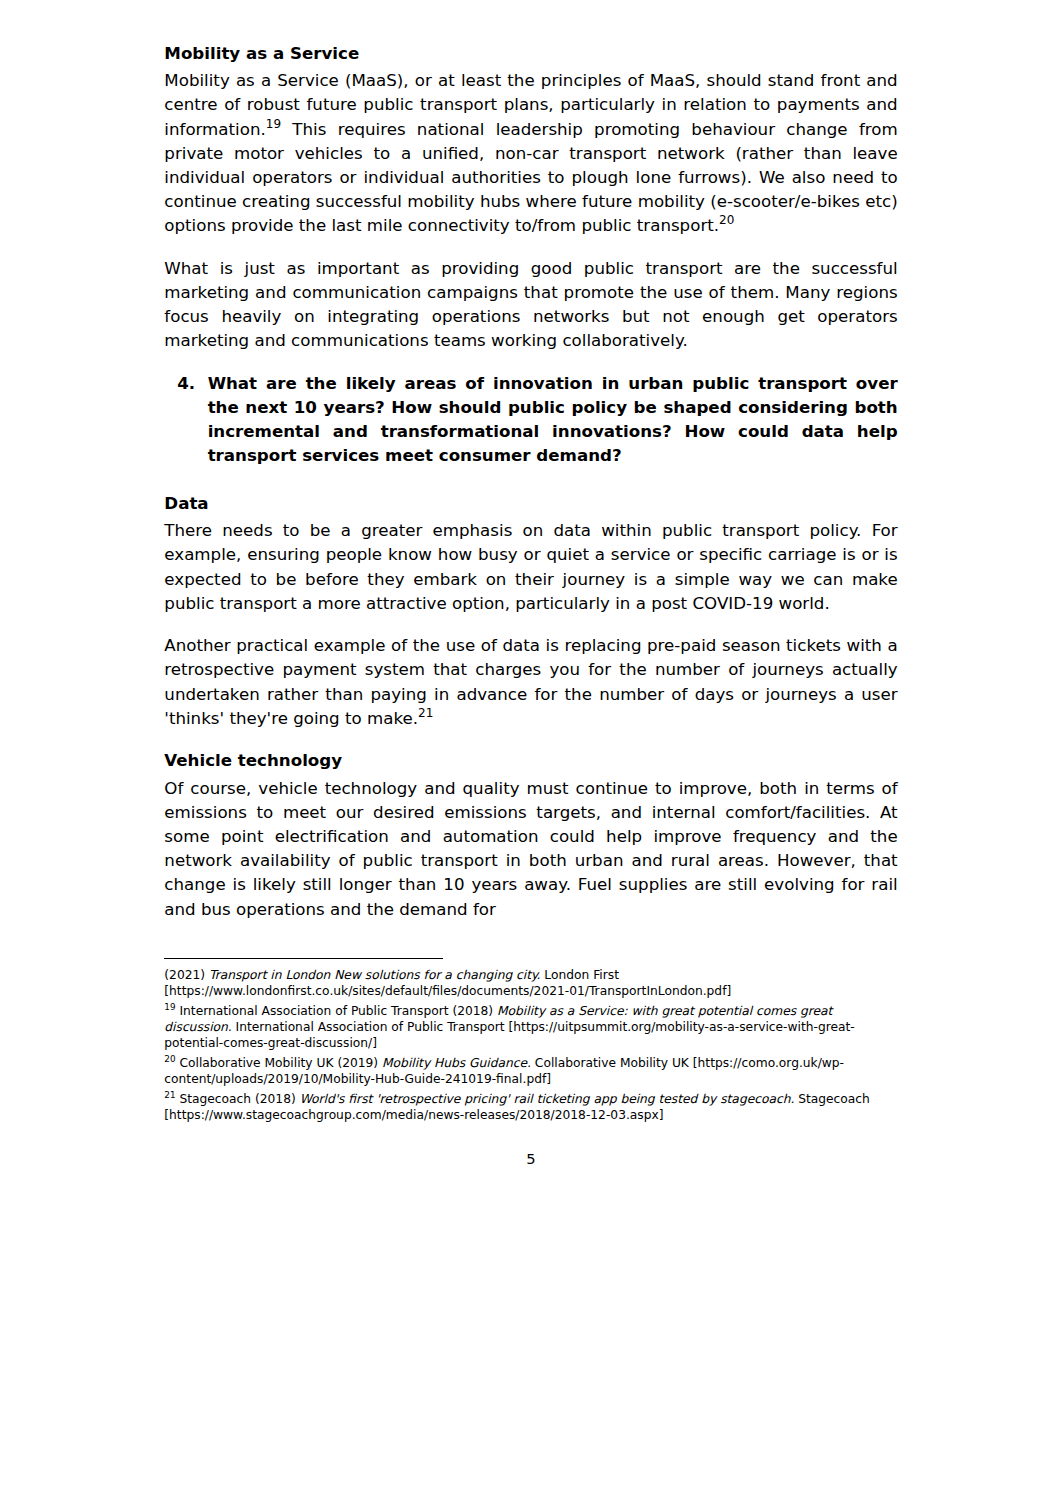Mobility as a Service
Mobility as a Service (MaaS), or at least the principles of MaaS, should stand front and centre of robust future public transport plans, particularly in relation to payments and information.19 This requires national leadership promoting behaviour change from private motor vehicles to a unified, non-car transport network (rather than leave individual operators or individual authorities to plough lone furrows). We also need to continue creating successful mobility hubs where future mobility (e-scooter/e-bikes etc) options provide the last mile connectivity to/from public transport.20
What is just as important as providing good public transport are the successful marketing and communication campaigns that promote the use of them. Many regions focus heavily on integrating operations networks but not enough get operators marketing and communications teams working collaboratively.
What are the likely areas of innovation in urban public transport over the next 10 years? How should public policy be shaped considering both incremental and transformational innovations? How could data help transport services meet consumer demand?
Data
There needs to be a greater emphasis on data within public transport policy. For example, ensuring people know how busy or quiet a service or specific carriage is or is expected to be before they embark on their journey is a simple way we can make public transport a more attractive option, particularly in a post COVID-19 world.
Another practical example of the use of data is replacing pre-paid season tickets with a retrospective payment system that charges you for the number of journeys actually undertaken rather than paying in advance for the number of days or journeys a user 'thinks' they're going to make.21
Vehicle technology
Of course, vehicle technology and quality must continue to improve, both in terms of emissions to meet our desired emissions targets, and internal comfort/facilities. At some point electrification and automation could help improve frequency and the network availability of public transport in both urban and rural areas. However, that change is likely still longer than 10 years away. Fuel supplies are still evolving for rail and bus operations and the demand for
(2021) Transport in London New solutions for a changing city. London First [https://www.londonfirst.co.uk/sites/default/files/documents/2021-01/TransportInLondon.pdf]
19 International Association of Public Transport (2018) Mobility as a Service: with great potential comes great discussion. International Association of Public Transport [https://uitpsummit.org/mobility-as-a-service-with-great-potential-comes-great-discussion/]
20 Collaborative Mobility UK (2019) Mobility Hubs Guidance. Collaborative Mobility UK [https://como.org.uk/wp-content/uploads/2019/10/Mobility-Hub-Guide-241019-final.pdf]
21 Stagecoach (2018) World's first 'retrospective pricing' rail ticketing app being tested by stagecoach. Stagecoach [https://www.stagecoachgroup.com/media/news-releases/2018/2018-12-03.aspx]
5